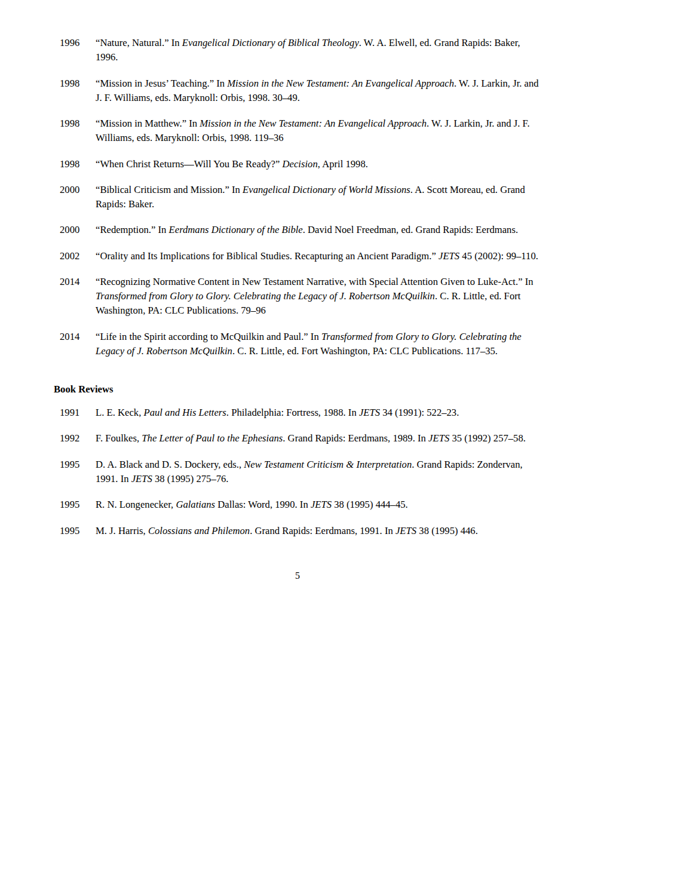1996
“Nature, Natural.” In Evangelical Dictionary of Biblical Theology. W. A. Elwell, ed. Grand Rapids: Baker, 1996.
1998
“Mission in Jesus’ Teaching.” In Mission in the New Testament: An Evangelical Approach. W. J. Larkin, Jr. and J. F. Williams, eds. Maryknoll: Orbis, 1998. 30–49.
1998
“Mission in Matthew.” In Mission in the New Testament: An Evangelical Approach. W. J. Larkin, Jr. and J. F. Williams, eds. Maryknoll: Orbis, 1998. 119–36
1998
“When Christ Returns—Will You Be Ready?” Decision, April 1998.
2000
“Biblical Criticism and Mission.” In Evangelical Dictionary of World Missions. A. Scott Moreau, ed. Grand Rapids: Baker.
2000
“Redemption.” In Eerdmans Dictionary of the Bible. David Noel Freedman, ed. Grand Rapids: Eerdmans.
2002
“Orality and Its Implications for Biblical Studies. Recapturing an Ancient Paradigm.” JETS 45 (2002): 99–110.
2014
“Recognizing Normative Content in New Testament Narrative, with Special Attention Given to Luke-Act.” In Transformed from Glory to Glory. Celebrating the Legacy of J. Robertson McQuilkin. C. R. Little, ed. Fort Washington, PA: CLC Publications. 79–96
2014
“Life in the Spirit according to McQuilkin and Paul.” In Transformed from Glory to Glory. Celebrating the Legacy of J. Robertson McQuilkin. C. R. Little, ed. Fort Washington, PA: CLC Publications. 117–35.
Book Reviews
1991
L. E. Keck, Paul and His Letters. Philadelphia: Fortress, 1988. In JETS 34 (1991): 522–23.
1992
F. Foulkes, The Letter of Paul to the Ephesians. Grand Rapids: Eerdmans, 1989. In JETS 35 (1992) 257–58.
1995
D. A. Black and D. S. Dockery, eds., New Testament Criticism & Interpretation. Grand Rapids: Zondervan, 1991. In JETS 38 (1995) 275–76.
1995
R. N. Longenecker, Galatians Dallas: Word, 1990. In JETS 38 (1995) 444–45.
1995
M. J. Harris, Colossians and Philemon. Grand Rapids: Eerdmans, 1991. In JETS 38 (1995) 446.
5